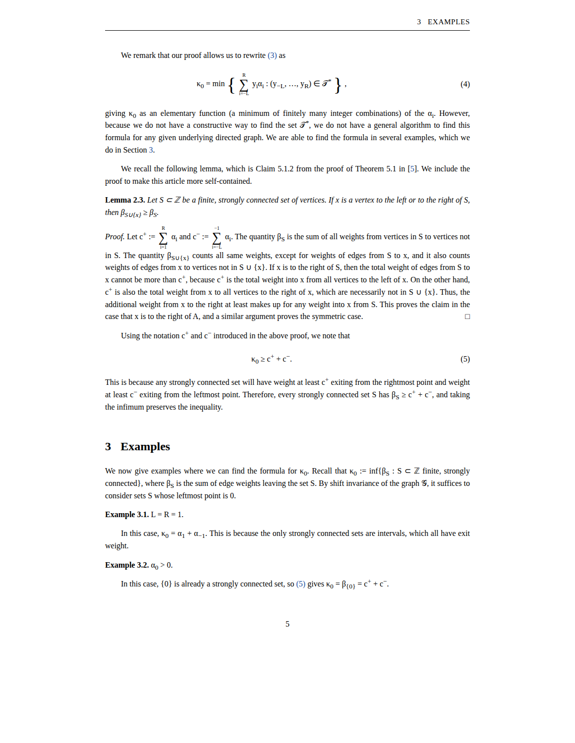3 EXAMPLES
We remark that our proof allows us to rewrite (3) as
κ0 = min { R∑i=−L yiαi : (y−L, …, yR) ∈ 𝒯* } ,
(4)
giving κ0 as an elementary function (a minimum of finitely many integer combinations) of the αi. However, because we do not have a constructive way to find the set 𝒯*, we do not have a general algorithm to find this formula for any given underlying directed graph. We are able to find the formula in several examples, which we do in Section 3.
We recall the following lemma, which is Claim 5.1.2 from the proof of Theorem 5.1 in [5]. We include the proof to make this article more self-contained.
Lemma 2.3. Let S ⊂ ℤ be a finite, strongly connected set of vertices. If x is a vertex to the left or to the right of S, then βS∪{x} ≥ βS.
Proof. Let c+ := R∑i=1 αi and c− := −1∑i=−L αi. The quantity βS is the sum of all weights from vertices in S to vertices not in S. The quantity βS∪{x} counts all same weights, except for weights of edges from S to x, and it also counts weights of edges from x to vertices not in S ∪ {x}. If x is to the right of S, then the total weight of edges from S to x cannot be more than c+, because c+ is the total weight into x from all vertices to the left of x. On the other hand, c+ is also the total weight from x to all vertices to the right of x, which are necessarily not in S ∪ {x}. Thus, the additional weight from x to the right at least makes up for any weight into x from S. This proves the claim in the case that x is to the right of A, and a similar argument proves the symmetric case. □
Using the notation c+ and c− introduced in the above proof, we note that
κ0 ≥ c+ + c−.
(5)
This is because any strongly connected set will have weight at least c+ exiting from the rightmost point and weight at least c− exiting from the leftmost point. Therefore, every strongly connected set S has βS ≥ c+ + c−, and taking the infimum preserves the inequality.
3 Examples
We now give examples where we can find the formula for κ0. Recall that κ0 := inf{βS : S ⊂ ℤ finite, strongly connected}, where βS is the sum of edge weights leaving the set S. By shift invariance of the graph 𝒢, it suffices to consider sets S whose leftmost point is 0.
Example 3.1. L = R = 1.
In this case, κ0 = α1 + α−1. This is because the only strongly connected sets are intervals, which all have exit weight.
Example 3.2. α0 > 0.
In this case, {0} is already a strongly connected set, so (5) gives κ0 = β{0} = c+ + c−.
5